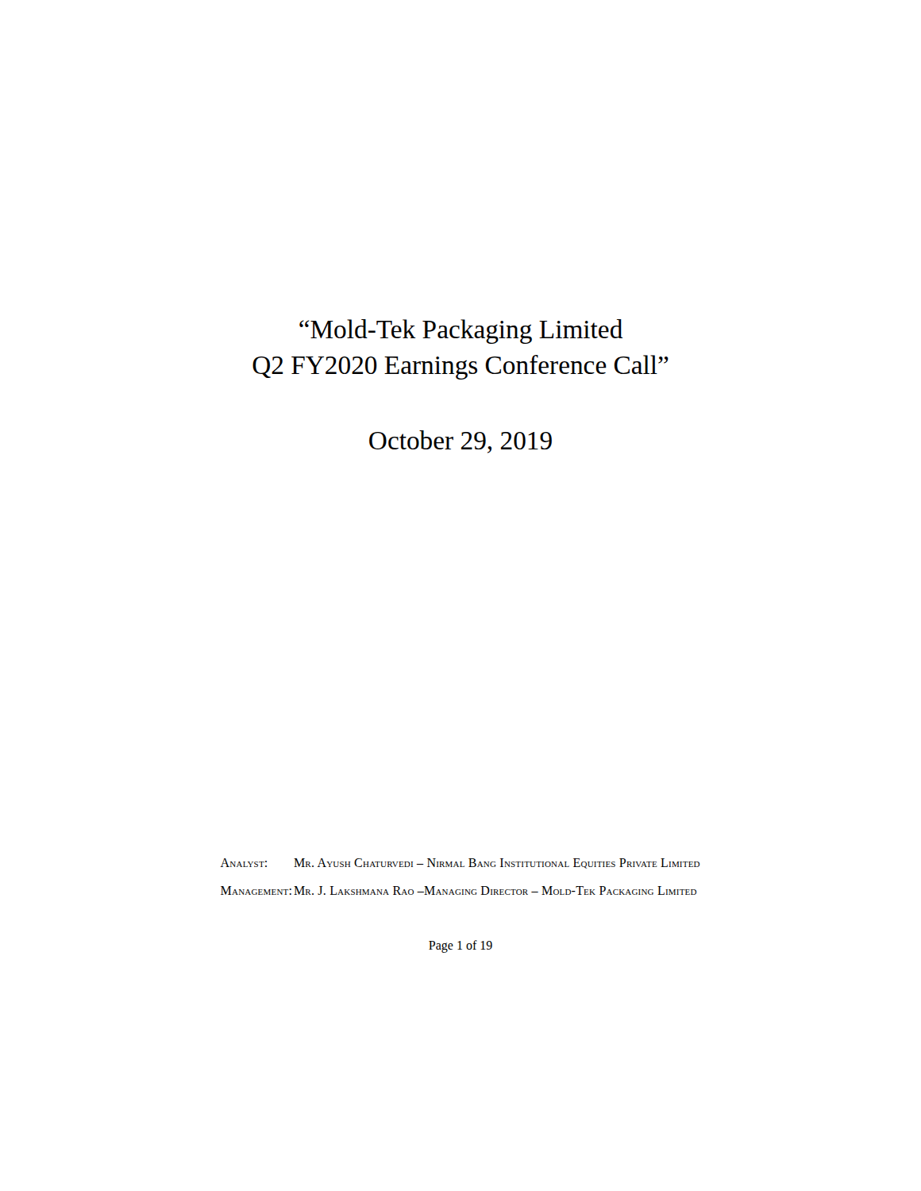“Mold-Tek Packaging Limited
Q2 FY2020 Earnings Conference Call”
October 29, 2019
| Analyst: | Mr. Ayush Chaturvedi – Nirmal Bang Institutional Equities Private Limited |
| Management: | Mr. J. Lakshmana Rao –Managing Director – Mold-Tek Packaging Limited |
Page 1 of 19